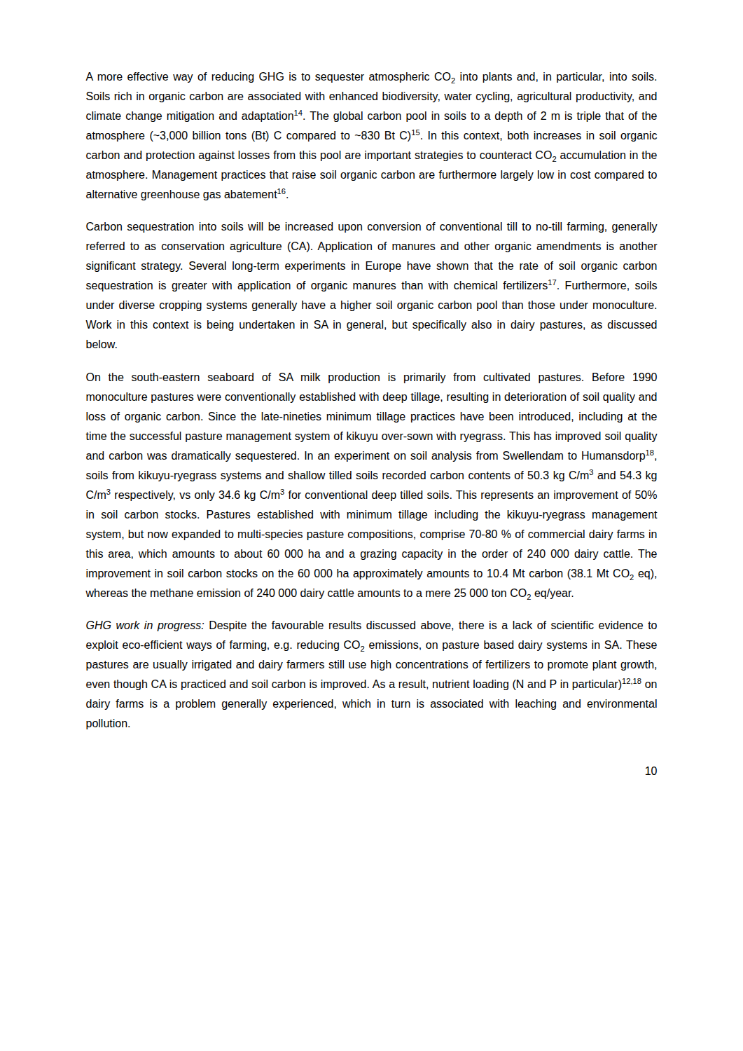A more effective way of reducing GHG is to sequester atmospheric CO2 into plants and, in particular, into soils. Soils rich in organic carbon are associated with enhanced biodiversity, water cycling, agricultural productivity, and climate change mitigation and adaptation14. The global carbon pool in soils to a depth of 2 m is triple that of the atmosphere (~3,000 billion tons (Bt) C compared to ~830 Bt C)15. In this context, both increases in soil organic carbon and protection against losses from this pool are important strategies to counteract CO2 accumulation in the atmosphere. Management practices that raise soil organic carbon are furthermore largely low in cost compared to alternative greenhouse gas abatement16.
Carbon sequestration into soils will be increased upon conversion of conventional till to no-till farming, generally referred to as conservation agriculture (CA). Application of manures and other organic amendments is another significant strategy. Several long-term experiments in Europe have shown that the rate of soil organic carbon sequestration is greater with application of organic manures than with chemical fertilizers17. Furthermore, soils under diverse cropping systems generally have a higher soil organic carbon pool than those under monoculture. Work in this context is being undertaken in SA in general, but specifically also in dairy pastures, as discussed below.
On the south-eastern seaboard of SA milk production is primarily from cultivated pastures. Before 1990 monoculture pastures were conventionally established with deep tillage, resulting in deterioration of soil quality and loss of organic carbon. Since the late-nineties minimum tillage practices have been introduced, including at the time the successful pasture management system of kikuyu over-sown with ryegrass. This has improved soil quality and carbon was dramatically sequestered. In an experiment on soil analysis from Swellendam to Humansdorp18, soils from kikuyu-ryegrass systems and shallow tilled soils recorded carbon contents of 50.3 kg C/m3 and 54.3 kg C/m3 respectively, vs only 34.6 kg C/m3 for conventional deep tilled soils. This represents an improvement of 50% in soil carbon stocks. Pastures established with minimum tillage including the kikuyu-ryegrass management system, but now expanded to multi-species pasture compositions, comprise 70-80 % of commercial dairy farms in this area, which amounts to about 60 000 ha and a grazing capacity in the order of 240 000 dairy cattle. The improvement in soil carbon stocks on the 60 000 ha approximately amounts to 10.4 Mt carbon (38.1 Mt CO2 eq), whereas the methane emission of 240 000 dairy cattle amounts to a mere 25 000 ton CO2 eq/year.
GHG work in progress: Despite the favourable results discussed above, there is a lack of scientific evidence to exploit eco-efficient ways of farming, e.g. reducing CO2 emissions, on pasture based dairy systems in SA. These pastures are usually irrigated and dairy farmers still use high concentrations of fertilizers to promote plant growth, even though CA is practiced and soil carbon is improved. As a result, nutrient loading (N and P in particular)12,18 on dairy farms is a problem generally experienced, which in turn is associated with leaching and environmental pollution.
10